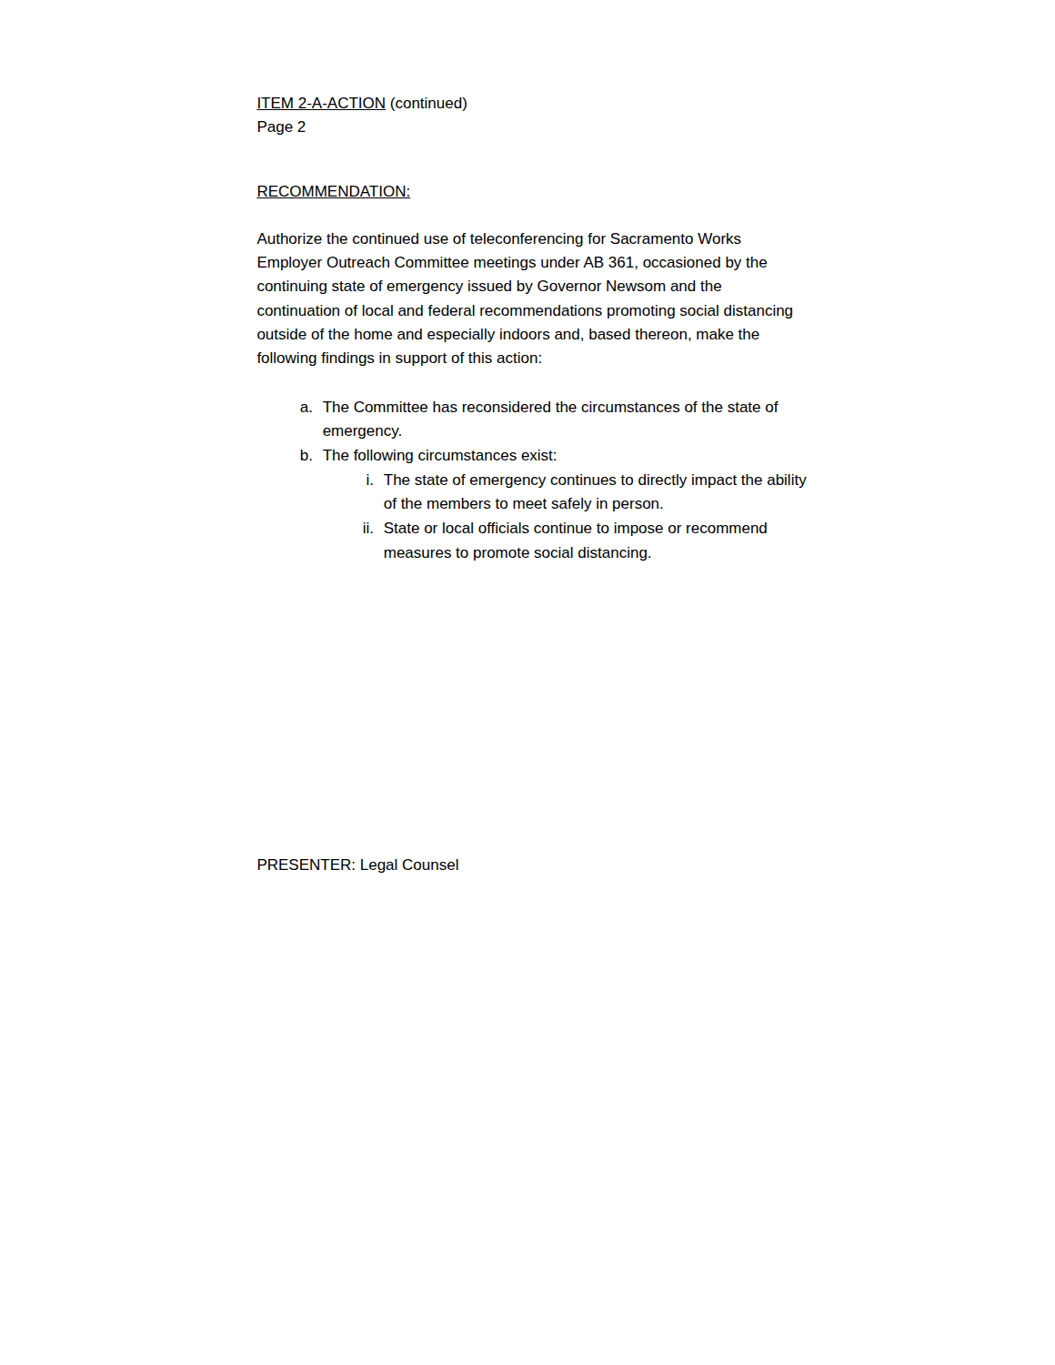ITEM 2-A-ACTION (continued)
Page 2
RECOMMENDATION:
Authorize the continued use of teleconferencing for Sacramento Works Employer Outreach Committee meetings under AB 361, occasioned by the continuing state of emergency issued by Governor Newsom and the continuation of local and federal recommendations promoting social distancing outside of the home and especially indoors and, based thereon, make the following findings in support of this action:
The Committee has reconsidered the circumstances of the state of emergency.
The following circumstances exist:
The state of emergency continues to directly impact the ability of the members to meet safely in person.
State or local officials continue to impose or recommend measures to promote social distancing.
PRESENTER: Legal Counsel